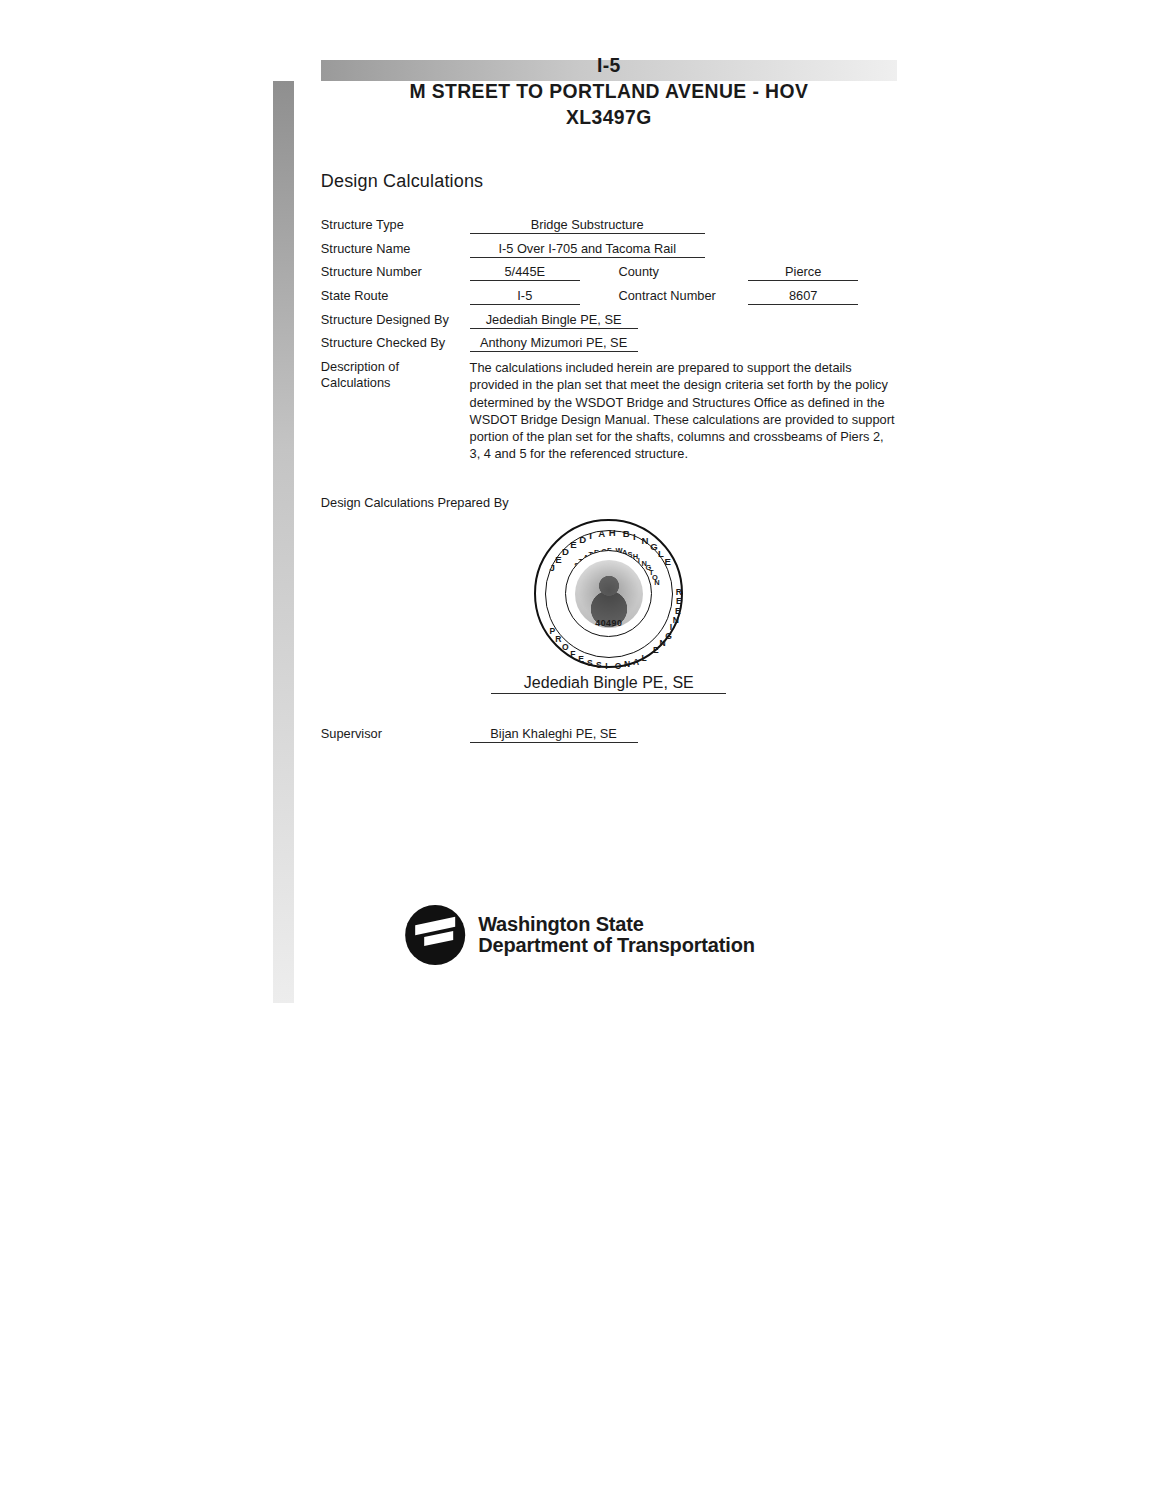I-5
M STREET TO PORTLAND AVENUE - HOV
XL3497G
Design Calculations
| Structure Type | Bridge Substructure |
| Structure Name | I-5 Over I-705 and Tacoma Rail |
| Structure Number | 5/445E | County | Pierce |
| State Route | I-5 | Contract Number | 8607 |
| Structure Designed By | Jedediah Bingle PE, SE |
| Structure Checked By | Anthony Mizumori PE, SE |
| Description of Calculations | The calculations included herein are prepared to support the details provided in the plan set that meet the design criteria set forth by the policy determined by the WSDOT Bridge and Structures Office as defined in the WSDOT Bridge Design Manual. These calculations are provided to support portion of the plan set for the shafts, columns and crossbeams of Piers 2, 3, 4 and 5 for the referenced structure. |
Design Calculations Prepared By
J E D E D I A H B I N G L E
S T A T E O F W A S H I N G T O N
40490
P R O F E S S I O N A L E N G I N E E R
Jedediah Bingle PE, SE
| Supervisor | Bijan Khaleghi PE, SE |
Washington State
Department of Transportation